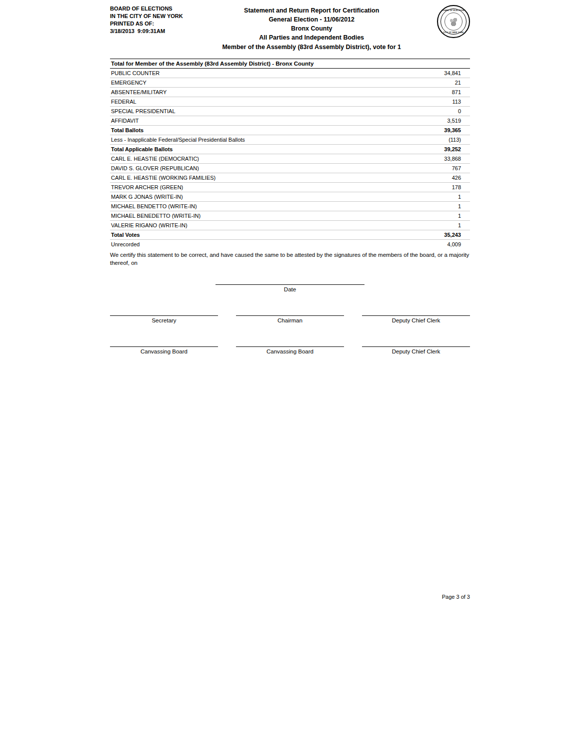BOARD OF ELECTIONS
IN THE CITY OF NEW YORK
PRINTED AS OF:
3/18/2013 9:09:31AM
Statement and Return Report for Certification
General Election - 11/06/2012
Bronx County
All Parties and Independent Bodies
Member of the Assembly (83rd Assembly District), vote for 1
BOARD OF ELECTIONS
CITY OF NEW YORK
Total for Member of the Assembly (83rd Assembly District) - Bronx County
| PUBLIC COUNTER | 34,841 |
| EMERGENCY | 21 |
| ABSENTEE/MILITARY | 871 |
| FEDERAL | 113 |
| SPECIAL PRESIDENTIAL | 0 |
| AFFIDAVIT | 3,519 |
| Total Ballots | 39,365 |
| Less - Inapplicable Federal/Special Presidential Ballots | (113) |
| Total Applicable Ballots | 39,252 |
| CARL E. HEASTIE (DEMOCRATIC) | 33,868 |
| DAVID S. GLOVER (REPUBLICAN) | 767 |
| CARL E. HEASTIE (WORKING FAMILIES) | 426 |
| TREVOR ARCHER (GREEN) | 178 |
| MARK G JONAS (WRITE-IN) | 1 |
| MICHAEL BENDETTO (WRITE-IN) | 1 |
| MICHAEL BENEDETTO (WRITE-IN) | 1 |
| VALERIE RIGANO (WRITE-IN) | 1 |
| Total Votes | 35,243 |
| Unrecorded | 4,009 |
We certify this statement to be correct, and have caused the same to be attested by the signatures of the members of the board, or a majority thereof, on
Date
Secretary
Chairman
Deputy Chief Clerk
Canvassing Board
Canvassing Board
Deputy Chief Clerk
Page 3 of 3